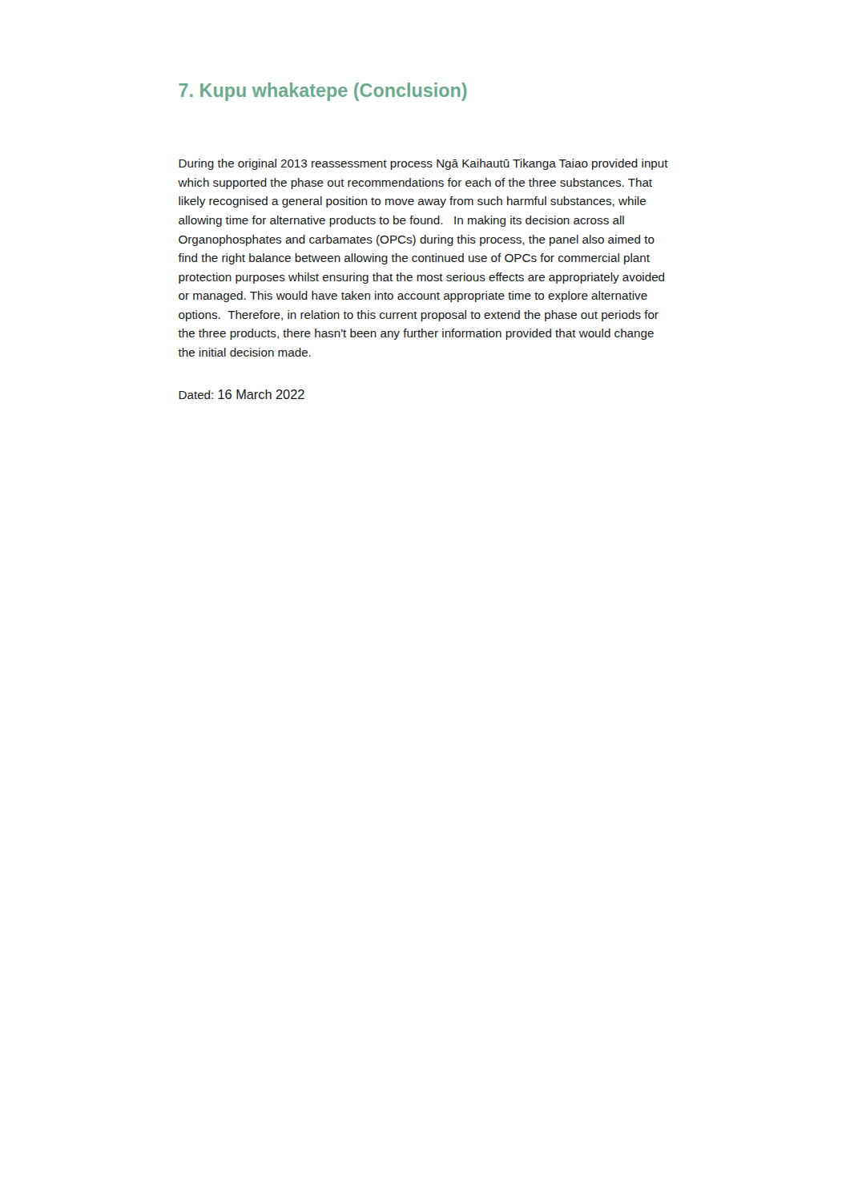7. Kupu whakatepe (Conclusion)
During the original 2013 reassessment process Ngā Kaihautū Tikanga Taiao provided input which supported the phase out recommendations for each of the three substances. That likely recognised a general position to move away from such harmful substances, while allowing time for alternative products to be found. In making its decision across all Organophosphates and carbamates (OPCs) during this process, the panel also aimed to find the right balance between allowing the continued use of OPCs for commercial plant protection purposes whilst ensuring that the most serious effects are appropriately avoided or managed. This would have taken into account appropriate time to explore alternative options. Therefore, in relation to this current proposal to extend the phase out periods for the three products, there hasn't been any further information provided that would change the initial decision made.
Dated: 16 March 2022